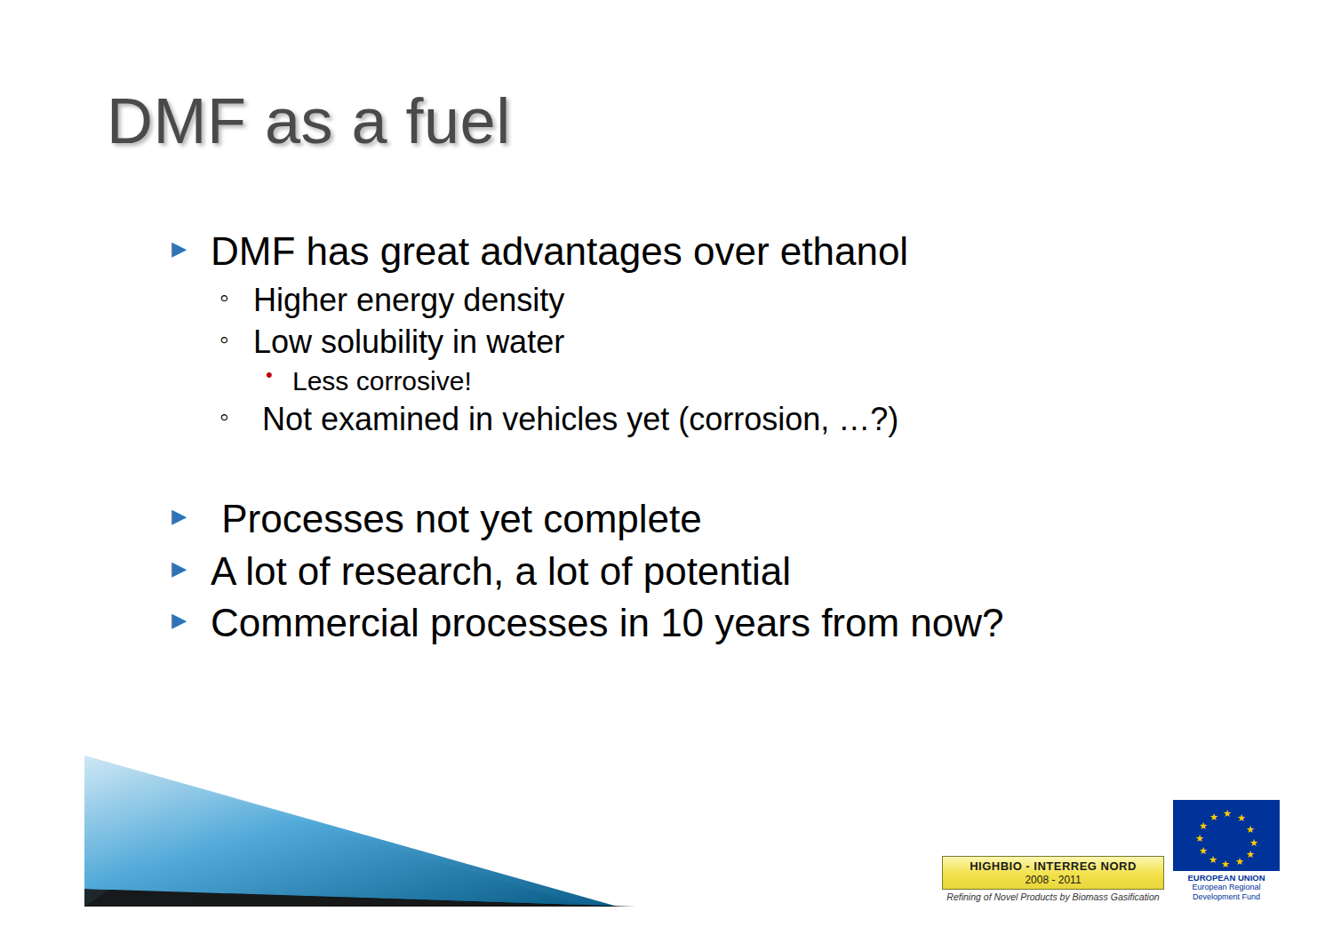DMF as a fuel
DMF has great advantages over ethanol
Higher energy density
Low solubility in water
Less corrosive!
Not examined in vehicles yet (corrosion, …?)
Processes not yet complete
A lot of research, a lot of potential
Commercial processes in 10 years from now?
HIGHBIO - INTERREG NORD
2008 - 2011
Refining of Novel Products by Biomass Gasification
★ ★ ★ ★ ★ ★ ★ ★ ★ ★ ★ ★
EUROPEAN UNION
European Regional Development Fund